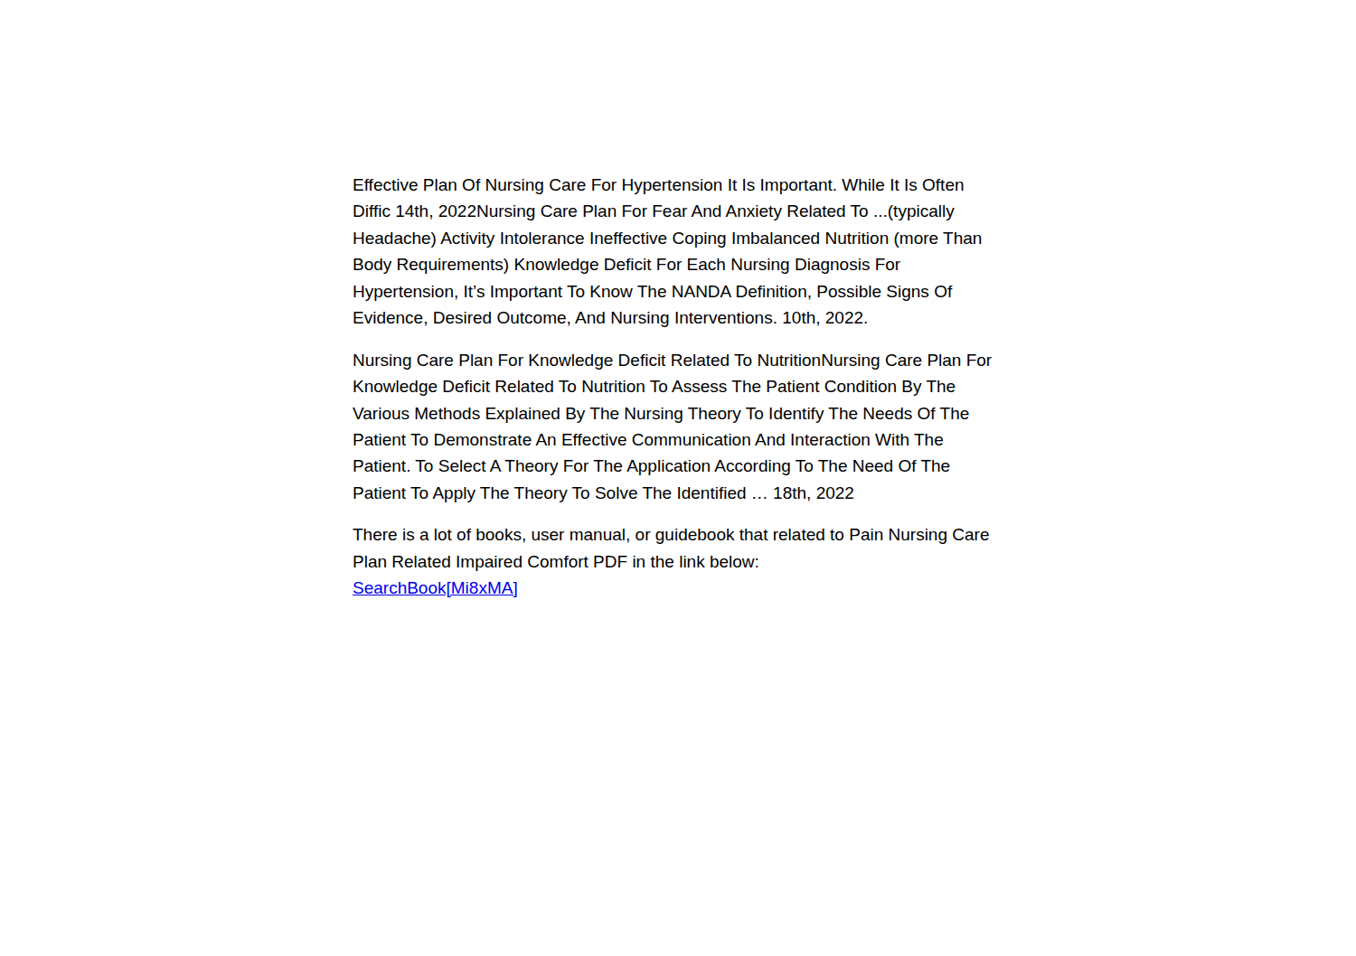Effective Plan Of Nursing Care For Hypertension It Is Important. While It Is Often Diffic 14th, 2022Nursing Care Plan For Fear And Anxiety Related To ...(typically Headache) Activity Intolerance Ineffective Coping Imbalanced Nutrition (more Than Body Requirements) Knowledge Deficit For Each Nursing Diagnosis For Hypertension, It’s Important To Know The NANDA Definition, Possible Signs Of Evidence, Desired Outcome, And Nursing Interventions. 10th, 2022.
Nursing Care Plan For Knowledge Deficit Related To NutritionNursing Care Plan For Knowledge Deficit Related To Nutrition To Assess The Patient Condition By The Various Methods Explained By The Nursing Theory To Identify The Needs Of The Patient To Demonstrate An Effective Communication And Interaction With The Patient. To Select A Theory For The Application According To The Need Of The Patient To Apply The Theory To Solve The Identified … 18th, 2022
There is a lot of books, user manual, or guidebook that related to Pain Nursing Care Plan Related Impaired Comfort PDF in the link below:
SearchBook[Mi8xMA]